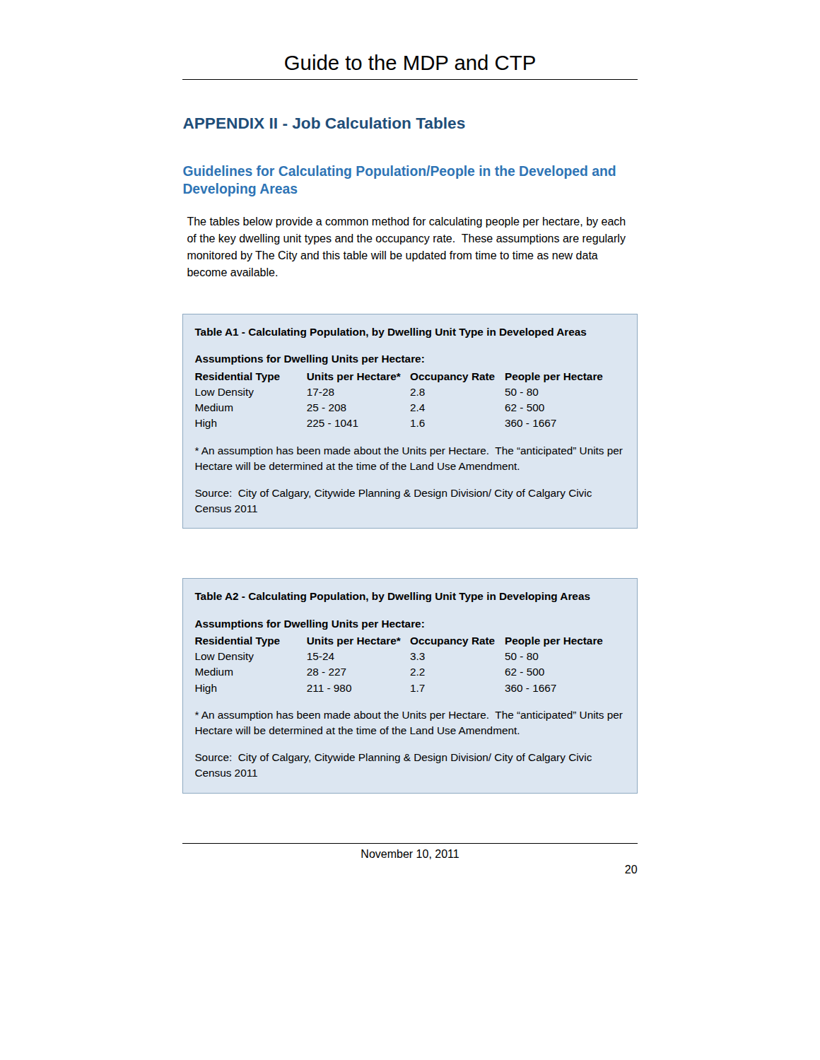Guide to the MDP and CTP
APPENDIX II - Job Calculation Tables
Guidelines for Calculating Population/People in the Developed and Developing Areas
The tables below provide a common method for calculating people per hectare, by each of the key dwelling unit types and the occupancy rate. These assumptions are regularly monitored by The City and this table will be updated from time to time as new data become available.
Table A1 - Calculating Population, by Dwelling Unit Type in Developed Areas
Assumptions for Dwelling Units per Hectare:
| Residential Type | Units per Hectare* | Occupancy Rate | People per Hectare |
| --- | --- | --- | --- |
| Low Density | 17-28 | 2.8 | 50 - 80 |
| Medium | 25 - 208 | 2.4 | 62 - 500 |
| High | 225 - 1041 | 1.6 | 360 - 1667 |
* An assumption has been made about the Units per Hectare. The “anticipated” Units per Hectare will be determined at the time of the Land Use Amendment.
Source: City of Calgary, Citywide Planning & Design Division/ City of Calgary Civic Census 2011
Table A2 - Calculating Population, by Dwelling Unit Type in Developing Areas
Assumptions for Dwelling Units per Hectare:
| Residential Type | Units per Hectare* | Occupancy Rate | People per Hectare |
| --- | --- | --- | --- |
| Low Density | 15-24 | 3.3 | 50 - 80 |
| Medium | 28 - 227 | 2.2 | 62 - 500 |
| High | 211 - 980 | 1.7 | 360 - 1667 |
* An assumption has been made about the Units per Hectare. The “anticipated” Units per Hectare will be determined at the time of the Land Use Amendment.
Source: City of Calgary, Citywide Planning & Design Division/ City of Calgary Civic Census 2011
November 10, 2011
20